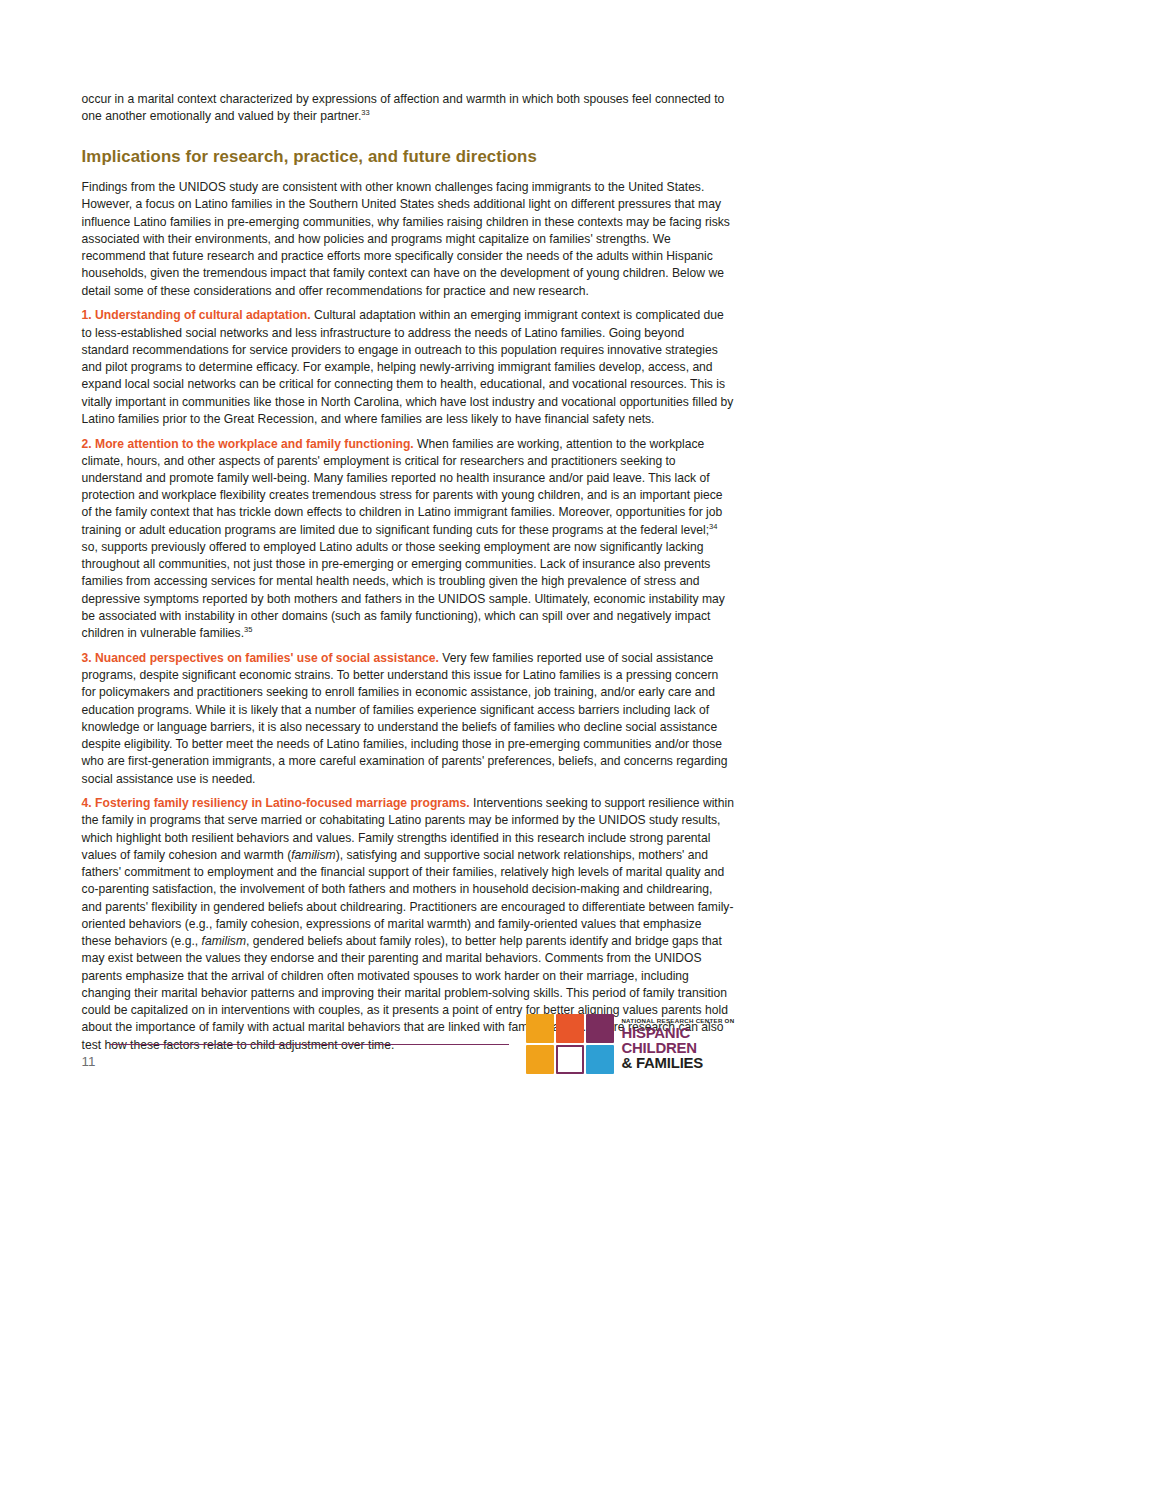occur in a marital context characterized by expressions of affection and warmth in which both spouses feel connected to one another emotionally and valued by their partner.33
Implications for research, practice, and future directions
Findings from the UNIDOS study are consistent with other known challenges facing immigrants to the United States. However, a focus on Latino families in the Southern United States sheds additional light on different pressures that may influence Latino families in pre-emerging communities, why families raising children in these contexts may be facing risks associated with their environments, and how policies and programs might capitalize on families' strengths. We recommend that future research and practice efforts more specifically consider the needs of the adults within Hispanic households, given the tremendous impact that family context can have on the development of young children. Below we detail some of these considerations and offer recommendations for practice and new research.
1. Understanding of cultural adaptation. Cultural adaptation within an emerging immigrant context is complicated due to less-established social networks and less infrastructure to address the needs of Latino families. Going beyond standard recommendations for service providers to engage in outreach to this population requires innovative strategies and pilot programs to determine efficacy. For example, helping newly-arriving immigrant families develop, access, and expand local social networks can be critical for connecting them to health, educational, and vocational resources. This is vitally important in communities like those in North Carolina, which have lost industry and vocational opportunities filled by Latino families prior to the Great Recession, and where families are less likely to have financial safety nets.
2. More attention to the workplace and family functioning. When families are working, attention to the workplace climate, hours, and other aspects of parents' employment is critical for researchers and practitioners seeking to understand and promote family well-being. Many families reported no health insurance and/or paid leave. This lack of protection and workplace flexibility creates tremendous stress for parents with young children, and is an important piece of the family context that has trickle down effects to children in Latino immigrant families. Moreover, opportunities for job training or adult education programs are limited due to significant funding cuts for these programs at the federal level;34 so, supports previously offered to employed Latino adults or those seeking employment are now significantly lacking throughout all communities, not just those in pre-emerging or emerging communities. Lack of insurance also prevents families from accessing services for mental health needs, which is troubling given the high prevalence of stress and depressive symptoms reported by both mothers and fathers in the UNIDOS sample. Ultimately, economic instability may be associated with instability in other domains (such as family functioning), which can spill over and negatively impact children in vulnerable families.35
3. Nuanced perspectives on families' use of social assistance. Very few families reported use of social assistance programs, despite significant economic strains. To better understand this issue for Latino families is a pressing concern for policymakers and practitioners seeking to enroll families in economic assistance, job training, and/or early care and education programs. While it is likely that a number of families experience significant access barriers including lack of knowledge or language barriers, it is also necessary to understand the beliefs of families who decline social assistance despite eligibility. To better meet the needs of Latino families, including those in pre-emerging communities and/or those who are first-generation immigrants, a more careful examination of parents' preferences, beliefs, and concerns regarding social assistance use is needed.
4. Fostering family resiliency in Latino-focused marriage programs. Interventions seeking to support resilience within the family in programs that serve married or cohabitating Latino parents may be informed by the UNIDOS study results, which highlight both resilient behaviors and values. Family strengths identified in this research include strong parental values of family cohesion and warmth (familism), satisfying and supportive social network relationships, mothers' and fathers' commitment to employment and the financial support of their families, relatively high levels of marital quality and co-parenting satisfaction, the involvement of both fathers and mothers in household decision-making and childrearing, and parents' flexibility in gendered beliefs about childrearing. Practitioners are encouraged to differentiate between family-oriented behaviors (e.g., family cohesion, expressions of marital warmth) and family-oriented values that emphasize these behaviors (e.g., familism, gendered beliefs about family roles), to better help parents identify and bridge gaps that may exist between the values they endorse and their parenting and marital behaviors. Comments from the UNIDOS parents emphasize that the arrival of children often motivated spouses to work harder on their marriage, including changing their marital behavior patterns and improving their marital problem-solving skills. This period of family transition could be capitalized on in interventions with couples, as it presents a point of entry for better aligning values parents hold about the importance of family with actual marital behaviors that are linked with family stability. Future research can also test how these factors relate to child adjustment over time.
11
NATIONAL RESEARCH CENTER ON HISPANIC CHILDREN & FAMILIES